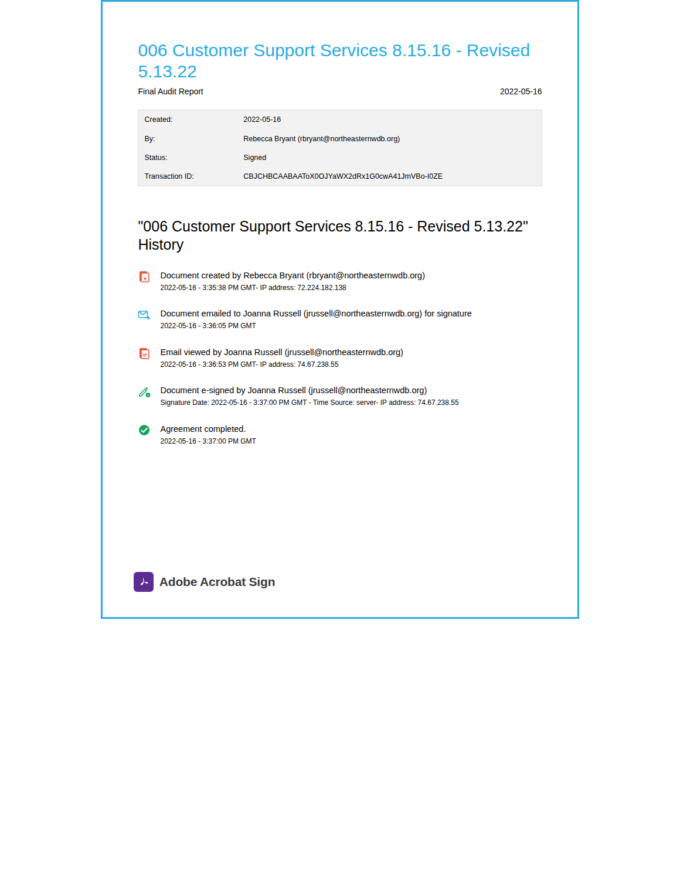006 Customer Support Services 8.15.16 - Revised 5.13.22
Final Audit Report 2022-05-16
| Created: | 2022-05-16 |
| By: | Rebecca Bryant (rbryant@northeasternwdb.org) |
| Status: | Signed |
| Transaction ID: | CBJCHBCAABAAToX0OJYaWX2dRx1G0cwA41JmVBo-I0ZE |
"006 Customer Support Services 8.15.16 - Revised 5.13.22" History
Document created by Rebecca Bryant (rbryant@northeasternwdb.org)
2022-05-16 - 3:35:38 PM GMT- IP address: 72.224.182.138
Document emailed to Joanna Russell (jrussell@northeasternwdb.org) for signature
2022-05-16 - 3:36:05 PM GMT
Email viewed by Joanna Russell (jrussell@northeasternwdb.org)
2022-05-16 - 3:36:53 PM GMT- IP address: 74.67.238.55
e
Document e-signed by Joanna Russell (jrussell@northeasternwdb.org)
Signature Date: 2022-05-16 - 3:37:00 PM GMT - Time Source: server- IP address: 74.67.238.55
Agreement completed.
2022-05-16 - 3:37:00 PM GMT
Adobe Acrobat Sign